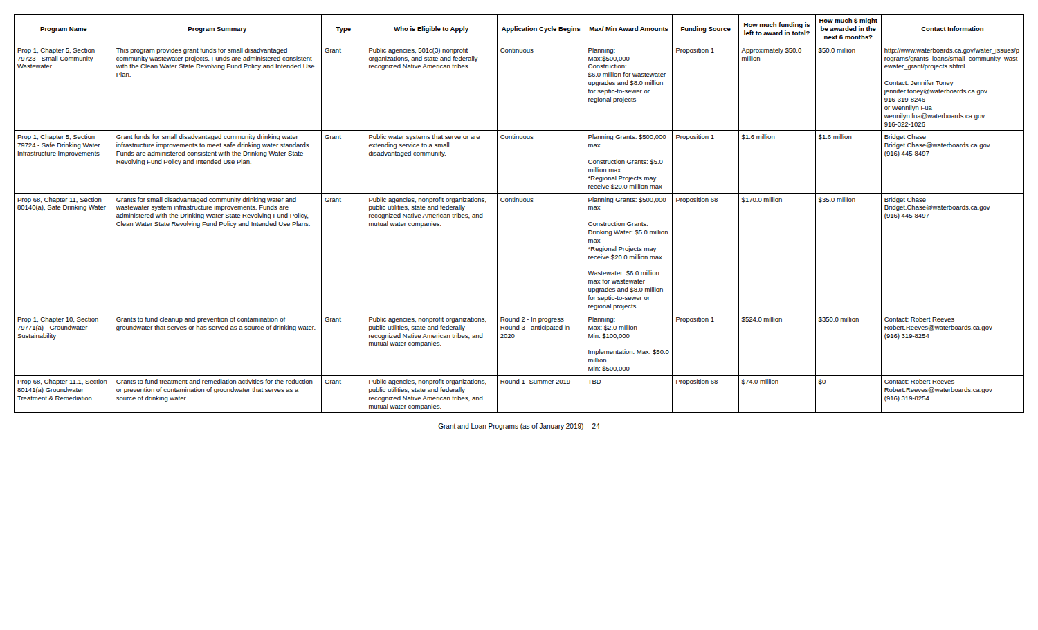| Program Name | Program Summary | Type | Who is Eligible to Apply | Application Cycle Begins | Max/ Min Award Amounts | Funding Source | How much funding is left to award in total? | How much $ might be awarded in the next 6 months? | Contact Information |
| --- | --- | --- | --- | --- | --- | --- | --- | --- | --- |
| Prop 1, Chapter 5, Section 79723 - Small Community Wastewater | This program provides grant funds for small disadvantaged community wastewater projects. Funds are administered consistent with the Clean Water State Revolving Fund Policy and Intended Use Plan. | Grant | Public agencies, 501c(3) nonprofit organizations, and state and federally recognized Native American tribes. | Continuous | Planning: Max:$500,000 Construction: $6.0 million for wastewater upgrades and $8.0 million for septic-to-sewer or regional projects | Proposition 1 | Approximately $50.0 million | $50.0 million | http://www.waterboards.ca.gov/water_issues/programs/grants_loans/small_community_wastewater_grant/projects.shtml Contact: Jennifer Toney jennifer.toney@waterboards.ca.gov 916-319-8246 or Wennilyn Fua wennilyn.fua@waterboards.ca.gov 916-322-1026 |
| Prop 1, Chapter 5, Section 79724 - Safe Drinking Water Infrastructure Improvements | Grant funds for small disadvantaged community drinking water infrastructure improvements to meet safe drinking water standards. Funds are administered consistent with the Drinking Water State Revolving Fund Policy and Intended Use Plan. | Grant | Public water systems that serve or are extending service to a small disadvantaged community. | Continuous | Planning Grants: $500,000 max Construction Grants: $5.0 million max *Regional Projects may receive $20.0 million max | Proposition 1 | $1.6 million | $1.6 million | Bridget Chase Bridget.Chase@waterboards.ca.gov (916) 445-8497 |
| Prop 68, Chapter 11, Section 80140(a), Safe Drinking Water | Grants for small disadvantaged community drinking water and wastewater system infrastructure improvements. Funds are administered with the Drinking Water State Revolving Fund Policy, Clean Water State Revolving Fund Policy and Intended Use Plans. | Grant | Public agencies, nonprofit organizations, public utilities, state and federally recognized Native American tribes, and mutual water companies. | Continuous | Planning Grants: $500,000 max Construction Grants: Drinking Water: $5.0 million max *Regional Projects may receive $20.0 million max Wastewater: $6.0 million max for wastewater upgrades and $8.0 million for septic-to-sewer or regional projects | Proposition 68 | $170.0 million | $35.0 million | Bridget Chase Bridget.Chase@waterboards.ca.gov (916) 445-8497 |
| Prop 1, Chapter 10, Section 79771(a) - Groundwater Sustainability | Grants to fund cleanup and prevention of contamination of groundwater that serves or has served as a source of drinking water. | Grant | Public agencies, nonprofit organizations, public utilities, state and federally recognized Native American tribes, and mutual water companies. | Round 2 - In progress Round 3 - anticipated in 2020 | Planning: Max: $2.0 million Min: $100,000 Implementation: Max: $50.0 million Min: $500,000 | Proposition 1 | $524.0 million | $350.0 million | Contact: Robert Reeves Robert.Reeves@waterboards.ca.gov (916) 319-8254 |
| Prop 68, Chapter 11.1, Section 80141(a) Groundwater Treatment & Remediation | Grants to fund treatment and remediation activities for the reduction or prevention of contamination of groundwater that serves as a source of drinking water. | Grant | Public agencies, nonprofit organizations, public utilities, state and federally recognized Native American tribes, and mutual water companies. | Round 1 -Summer 2019 | TBD | Proposition 68 | $74.0 million | $0 | Contact: Robert Reeves Robert.Reeves@waterboards.ca.gov (916) 319-8254 |
Grant and Loan Programs (as of January 2019) -- 24